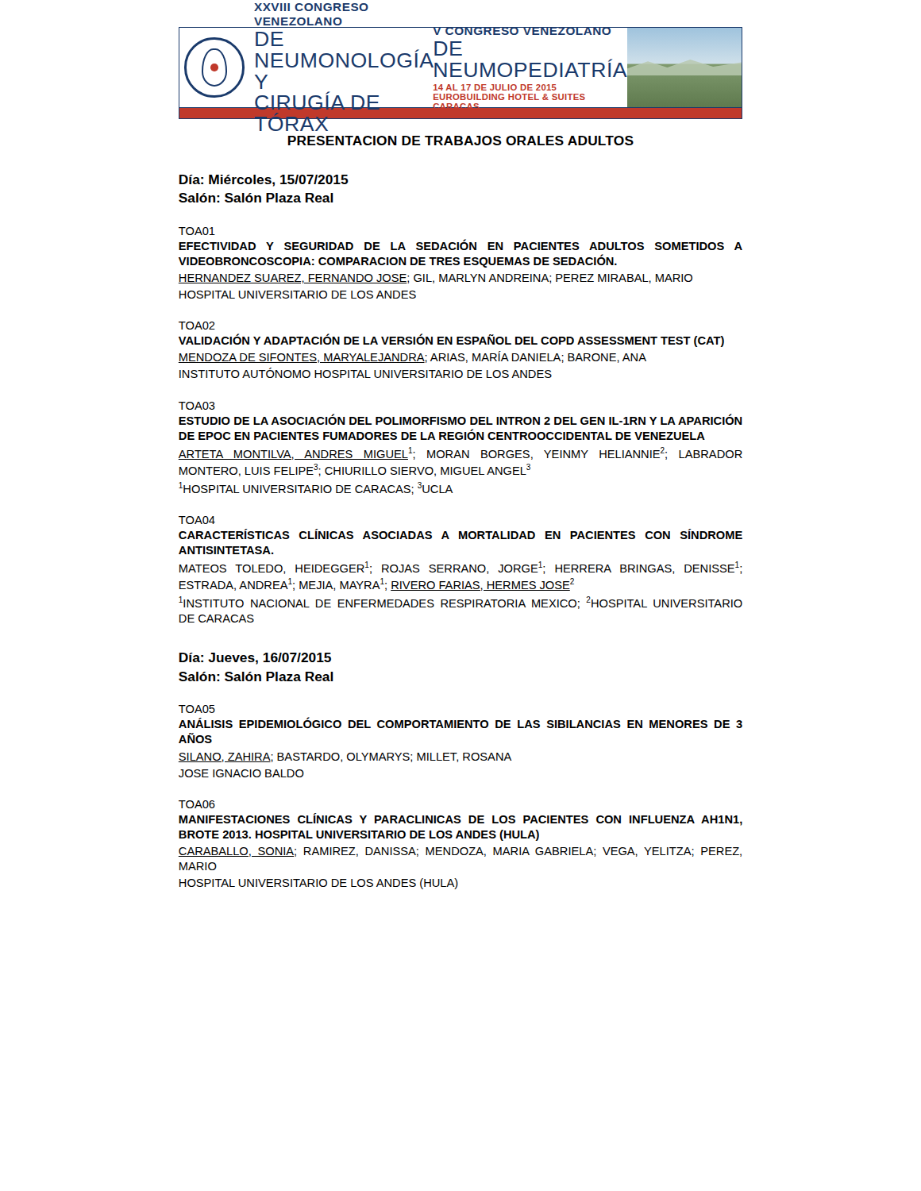XXVIII CONGRESO VENEZOLANO
DE NEUMONOLOGÍA Y
CIRUGÍA DE TÓRAX
V CONGRESO VENEZOLANO
DE NEUMOPEDIATRÍA
14 AL 17 DE JULIO DE 2015
EUROBUILDING HOTEL & SUITES CARACAS
PRESENTACION DE TRABAJOS ORALES ADULTOS
Día: Miércoles, 15/07/2015
Salón: Salón Plaza Real
TOA01
EFECTIVIDAD Y SEGURIDAD DE LA SEDACIÓN EN PACIENTES ADULTOS SOMETIDOS A VIDEOBRONCOSCOPIA: COMPARACION DE TRES ESQUEMAS DE SEDACIÓN.
HERNANDEZ SUAREZ, FERNANDO JOSE; GIL, MARLYN ANDREINA; PEREZ MIRABAL, MARIO
HOSPITAL UNIVERSITARIO DE LOS ANDES
TOA02
VALIDACIÓN Y ADAPTACIÓN DE LA VERSIÓN EN ESPAÑOL DEL COPD ASSESSMENT TEST (CAT)
MENDOZA DE SIFONTES, MARYALEJANDRA; ARIAS, MARÍA DANIELA; BARONE, ANA
INSTITUTO AUTÓNOMO HOSPITAL UNIVERSITARIO DE LOS ANDES
TOA03
ESTUDIO DE LA ASOCIACIÓN DEL POLIMORFISMO DEL INTRON 2 DEL GEN IL-1RN Y LA APARICIÓN DE EPOC EN PACIENTES FUMADORES DE LA REGIÓN CENTROOCCIDENTAL DE VENEZUELA
ARTETA MONTILVA, ANDRES MIGUEL1; MORAN BORGES, YEINMY HELIANNIE2; LABRADOR MONTERO, LUIS FELIPE3; CHIURILLO SIERVO, MIGUEL ANGEL3
1HOSPITAL UNIVERSITARIO DE CARACAS; 3UCLA
TOA04
CARACTERÍSTICAS CLÍNICAS ASOCIADAS A MORTALIDAD EN PACIENTES CON SÍNDROME ANTISINTETASA.
MATEOS TOLEDO, HEIDEGGER1; ROJAS SERRANO, JORGE1; HERRERA BRINGAS, DENISSE1; ESTRADA, ANDREA1; MEJIA, MAYRA1; RIVERO FARIAS, HERMES JOSE2
1INSTITUTO NACIONAL DE ENFERMEDADES RESPIRATORIA MEXICO; 2HOSPITAL UNIVERSITARIO DE CARACAS
Día: Jueves, 16/07/2015
Salón: Salón Plaza Real
TOA05
ANÁLISIS EPIDEMIOLÓGICO DEL COMPORTAMIENTO DE LAS SIBILANCIAS EN MENORES DE 3 AÑOS
SILANO, ZAHIRA; BASTARDO, OLYMARYS; MILLET, ROSANA
JOSE IGNACIO BALDO
TOA06
MANIFESTACIONES CLÍNICAS Y PARACLINICAS DE LOS PACIENTES CON INFLUENZA AH1N1, BROTE 2013. HOSPITAL UNIVERSITARIO DE LOS ANDES (HULA)
CARABALLO, SONIA; RAMIREZ, DANISSA; MENDOZA, MARIA GABRIELA; VEGA, YELITZA; PEREZ, MARIO
HOSPITAL UNIVERSITARIO DE LOS ANDES (HULA)